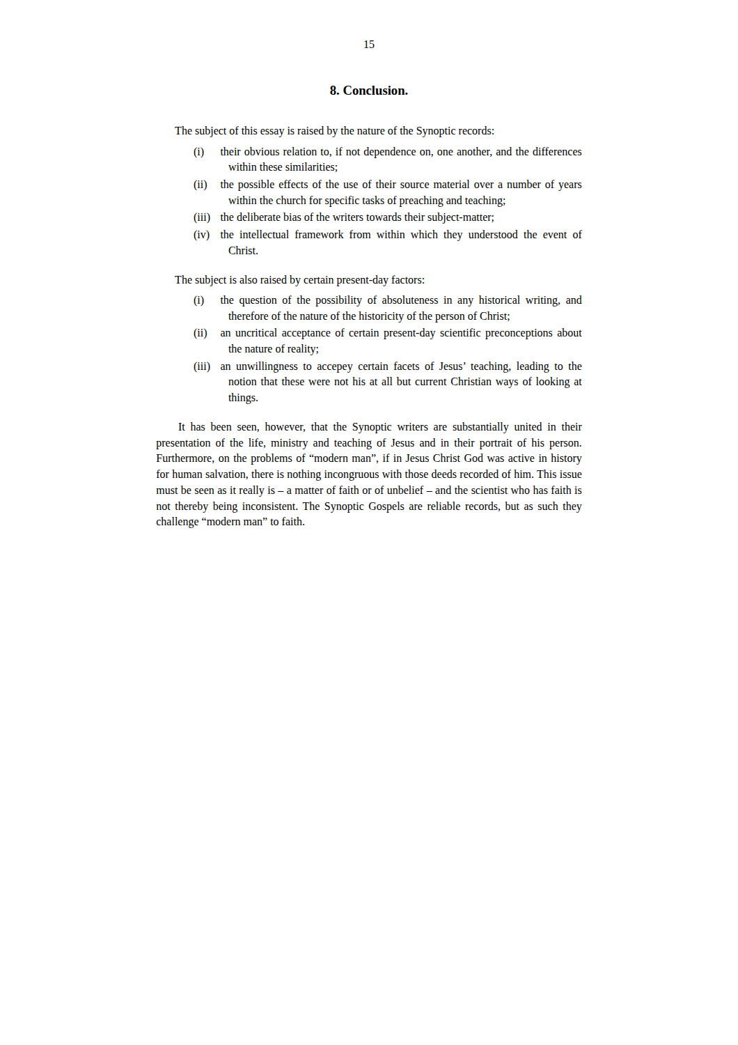15
8. Conclusion.
The subject of this essay is raised by the nature of the Synoptic records:
(i) their obvious relation to, if not dependence on, one another, and the differences within these similarities;
(ii) the possible effects of the use of their source material over a number of years within the church for specific tasks of preaching and teaching;
(iii) the deliberate bias of the writers towards their subject-matter;
(iv) the intellectual framework from within which they understood the event of Christ.
The subject is also raised by certain present-day factors:
(i) the question of the possibility of absoluteness in any historical writing, and therefore of the nature of the historicity of the person of Christ;
(ii) an uncritical acceptance of certain present-day scientific preconceptions about the nature of reality;
(iii) an unwillingness to accepey certain facets of Jesus’ teaching, leading to the notion that these were not his at all but current Christian ways of looking at things.
It has been seen, however, that the Synoptic writers are substantially united in their presentation of the life, ministry and teaching of Jesus and in their portrait of his person. Furthermore, on the problems of “modern man”, if in Jesus Christ God was active in history for human salvation, there is nothing incongruous with those deeds recorded of him. This issue must be seen as it really is – a matter of faith or of unbelief – and the scientist who has faith is not thereby being inconsistent. The Synoptic Gospels are reliable records, but as such they challenge “modern man” to faith.